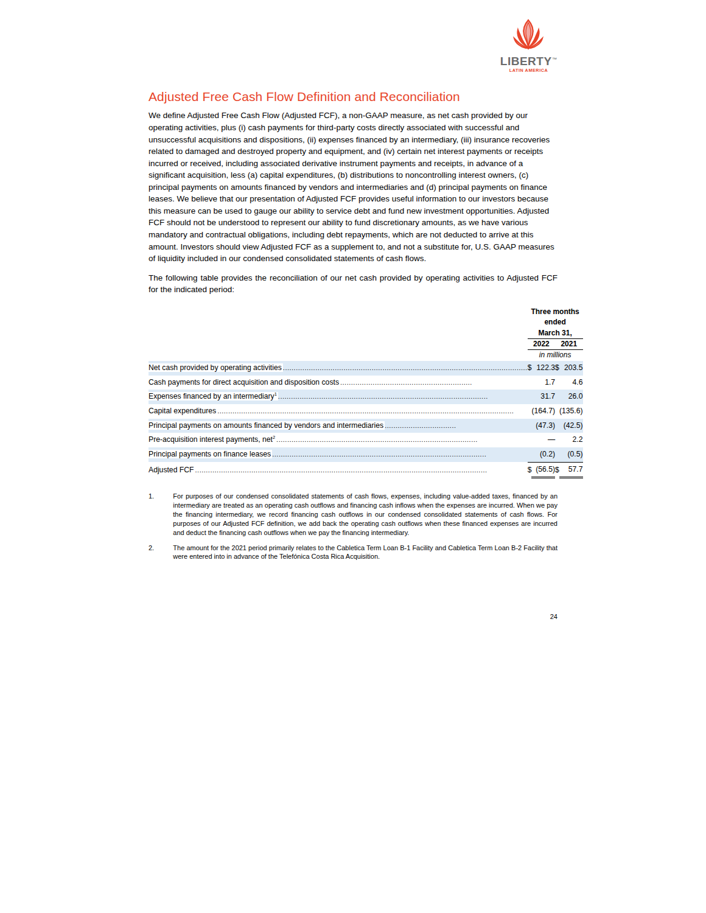LIBERTY™
LATIN AMERICA
Adjusted Free Cash Flow Definition and Reconciliation
We define Adjusted Free Cash Flow (Adjusted FCF), a non-GAAP measure, as net cash provided by our operating activities, plus (i) cash payments for third-party costs directly associated with successful and unsuccessful acquisitions and dispositions, (ii) expenses financed by an intermediary, (iii) insurance recoveries related to damaged and destroyed property and equipment, and (iv) certain net interest payments or receipts incurred or received, including associated derivative instrument payments and receipts, in advance of a significant acquisition, less (a) capital expenditures, (b) distributions to noncontrolling interest owners, (c) principal payments on amounts financed by vendors and intermediaries and (d) principal payments on finance leases. We believe that our presentation of Adjusted FCF provides useful information to our investors because this measure can be used to gauge our ability to service debt and fund new investment opportunities. Adjusted FCF should not be understood to represent our ability to fund discretionary amounts, as we have various mandatory and contractual obligations, including debt repayments, which are not deducted to arrive at this amount. Investors should view Adjusted FCF as a supplement to, and not a substitute for, U.S. GAAP measures of liquidity included in our condensed consolidated statements of cash flows.
The following table provides the reconciliation of our net cash provided by operating activities to Adjusted FCF for the indicated period:
| | Three months ended |
| | March 31, |
| | 2022 | | 2021 |
| | in millions |
| Net cash provided by operating activities ................................................................................................................. | $ | 122.3 | | $ | 203.5 |
| Cash payments for direct acquisition and disposition costs ............................................................. | | 1.7 | | | 4.6 |
| Expenses financed by an intermediary 1 ................................................................................................. | | 31.7 | | | 26.0 |
| Capital expenditures ......................................................................................................................................... | | (164.7) | | | (135.6) |
| Principal payments on amounts financed by vendors and intermediaries ................................. | | (47.3) | | | (42.5) |
| Pre-acquisition interest payments, net 2 ............................................................................................. | | — | | | 2.2 |
| Principal payments on finance leases ................................................................................................... | | (0.2) | | | (0.5) |
| Adjusted FCF ....................................................................................................................................... | $ | (56.5) | | $ | 57.7 |
1.
For purposes of our condensed consolidated statements of cash flows, expenses, including value-added taxes, financed by an intermediary are treated as an operating cash outflows and financing cash inflows when the expenses are incurred. When we pay the financing intermediary, we record financing cash outflows in our condensed consolidated statements of cash flows. For purposes of our Adjusted FCF definition, we add back the operating cash outflows when these financed expenses are incurred and deduct the financing cash outflows when we pay the financing intermediary.
2.
The amount for the 2021 period primarily relates to the Cabletica Term Loan B-1 Facility and Cabletica Term Loan B-2 Facility that were entered into in advance of the Telefónica Costa Rica Acquisition.
24